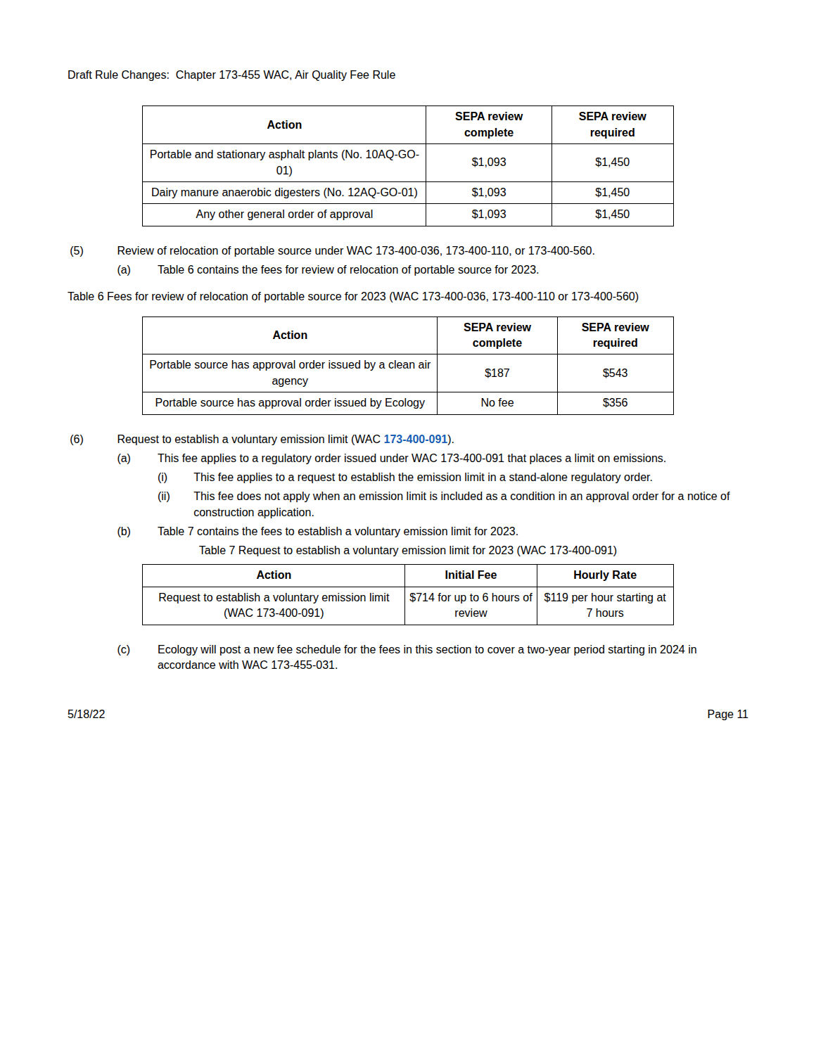Draft Rule Changes: Chapter 173-455 WAC, Air Quality Fee Rule
| Action | SEPA review complete | SEPA review required |
| --- | --- | --- |
| Portable and stationary asphalt plants (No. 10AQ-GO-01) | $1,093 | $1,450 |
| Dairy manure anaerobic digesters (No. 12AQ-GO-01) | $1,093 | $1,450 |
| Any other general order of approval | $1,093 | $1,450 |
(5)
Review of relocation of portable source under WAC 173-400-036, 173-400-110, or 173-400-560.
(a)
Table 6 contains the fees for review of relocation of portable source for 2023.
Table 6 Fees for review of relocation of portable source for 2023 (WAC 173-400-036, 173-400-110 or 173-400-560)
| Action | SEPA review complete | SEPA review required |
| --- | --- | --- |
| Portable source has approval order issued by a clean air agency | $187 | $543 |
| Portable source has approval order issued by Ecology | No fee | $356 |
(6)
Request to establish a voluntary emission limit (WAC 173-400-091).
(a)
This fee applies to a regulatory order issued under WAC 173-400-091 that places a limit on emissions.
(i)
This fee applies to a request to establish the emission limit in a stand-alone regulatory order.
(ii)
This fee does not apply when an emission limit is included as a condition in an approval order for a notice of construction application.
(b)
Table 7 contains the fees to establish a voluntary emission limit for 2023.
Table 7 Request to establish a voluntary emission limit for 2023 (WAC 173-400-091)
| Action | Initial Fee | Hourly Rate |
| --- | --- | --- |
| Request to establish a voluntary emission limit (WAC 173-400-091) | $714 for up to 6 hours of review | $119 per hour starting at 7 hours |
(c)
Ecology will post a new fee schedule for the fees in this section to cover a two-year period starting in 2024 in accordance with WAC 173-455-031.
5/18/22
Page 11